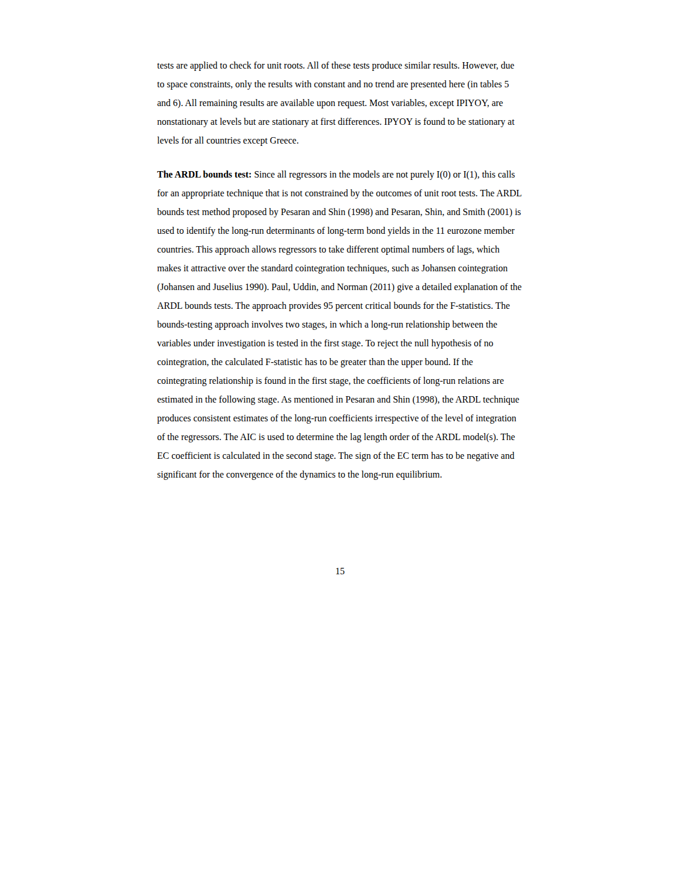tests are applied to check for unit roots. All of these tests produce similar results. However, due to space constraints, only the results with constant and no trend are presented here (in tables 5 and 6). All remaining results are available upon request. Most variables, except IPIYOY, are nonstationary at levels but are stationary at first differences. IPYOY is found to be stationary at levels for all countries except Greece.
The ARDL bounds test: Since all regressors in the models are not purely I(0) or I(1), this calls for an appropriate technique that is not constrained by the outcomes of unit root tests. The ARDL bounds test method proposed by Pesaran and Shin (1998) and Pesaran, Shin, and Smith (2001) is used to identify the long-run determinants of long-term bond yields in the 11 eurozone member countries. This approach allows regressors to take different optimal numbers of lags, which makes it attractive over the standard cointegration techniques, such as Johansen cointegration (Johansen and Juselius 1990). Paul, Uddin, and Norman (2011) give a detailed explanation of the ARDL bounds tests. The approach provides 95 percent critical bounds for the F-statistics. The bounds-testing approach involves two stages, in which a long-run relationship between the variables under investigation is tested in the first stage. To reject the null hypothesis of no cointegration, the calculated F-statistic has to be greater than the upper bound. If the cointegrating relationship is found in the first stage, the coefficients of long-run relations are estimated in the following stage. As mentioned in Pesaran and Shin (1998), the ARDL technique produces consistent estimates of the long-run coefficients irrespective of the level of integration of the regressors. The AIC is used to determine the lag length order of the ARDL model(s). The EC coefficient is calculated in the second stage. The sign of the EC term has to be negative and significant for the convergence of the dynamics to the long-run equilibrium.
15